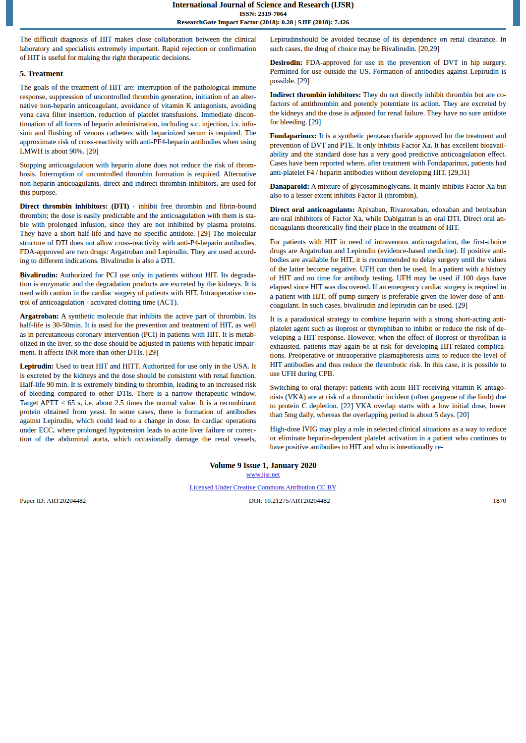International Journal of Science and Research (IJSR)
ISSN: 2319-7064
ResearchGate Impact Factor (2018): 0.28 | SJIF (2018): 7.426
The difficult diagnosis of HIT makes close collaboration between the clinical laboratory and specialists extremely important. Rapid rejection or confirmation of HIT is useful for making the right therapeutic decisions.
5. Treatment
The goals of the treatment of HIT are: interruption of the pathological immune response, suppression of uncontrolled thrombin generation, initiation of an alternative non-heparin anticoagulant, avoidance of vitamin K antagonists, avoiding vena cava filter insertion, reduction of platelet transfusions. Immediate discontinuation of all forms of heparin administration, including s.c. injection, i.v. infusion and flushing of venous catheters with heparinized serum is required. The approximate risk of cross-reactivity with anti-PF4-heparin antibodies when using LMWH is about 90%. [20]
Stopping anticoagulation with heparin alone does not reduce the risk of thrombosis. Interruption of uncontrolled thrombin formation is required. Alternative non-heparin anticoagulants, direct and indirect thrombin inhibitors, are used for this purpose.
Direct thrombin inhibitors: (DTI) - inhibit free thrombin and fibrin-bound thrombin; the dose is easily predictable and the anticoagulation with them is stable with prolonged infusion, since they are not inhibited by plasma proteins. They have a short half-life and have no specific antidote. [29] The molecular structure of DTI does not allow cross-reactivity with anti-P4-heparin antibodies. FDA-approved are two drugs: Argatroban and Lepirudin. They are used according to different indications. Bivalirudin is also a DTI.
Bivalirudin: Authorized for PCI use only in patients without HIT. Its degradation is enzymatic and the degradation products are excreted by the kidneys. It is used with caution in the cardiac surgery of patients with HIT. Intraoperative control of anticoagulation - activated clotting time (ACT).
Argatroban: A synthetic molecule that inhibits the active part of thrombin. Its half-life is 30-50min. It is used for the prevention and treatment of HIT, as well as in percutaneous coronary intervention (PCI) in patients with HIT. It is metabolized in the liver, so the dose should be adjusted in patients with hepatic impairment. It affects INR more than other DTIs. [29]
Lepirudin: Used to treat HIT and HITT. Authorized for use only in the USA. It is excreted by the kidneys and the dose should be consistent with renal function. Half-life 90 min. It is extremely binding to thrombin, leading to an increased risk of bleeding compared to other DTIs. There is a narrow therapeutic window. Target APTT < 65 s, i.e. about 2.5 times the normal value. It is a recombinant protein obtained from yeast. In some cases, there is formation of antibodies against Lepirudin, which could lead to a change in dose. In cardiac operations under ECC, where prolonged hypotension leads to acute liver failure or correction of the abdominal aorta, which occasionally damage the renal vessels, Lepirudinshould be avoided because of its dependence on renal clearance. In such cases, the drug of choice may be Bivalirudin. [20,29]
Desirodin: FDA-approved for use in the prevention of DVT in hip surgery. Permitted for use outside the US. Formation of antibodies against Lepirudin is possible. [29]
Indirect thrombin inhibitors: They do not directly inhibit thrombin but are co-factors of antithrombin and potently potentiate its action. They are excreted by the kidneys and the dose is adjusted for renal failure. They have no sure antidote for bleeding. [29]
Fondaparinux: It is a synthetic pentasaccharide approved for the treatment and prevention of DVT and PTE. It only inhibits Factor Xa. It has excellent bioavailability and the standard dose has a very good predictive anticoagulation effect. Cases have been reported where, after treatment with Fondaparinux, patients had anti-platelet F4 / heparin antibodies without developing HIT. [29,31]
Danaparoid: A mixture of glycosaminoglycans. It mainly inhibits Factor Xa but also to a lesser extent inhibits Factor II (thrombin).
Direct oral anticoagulants: Apixaban, Rivaroxaban, edoxaban and betrixaban are oral inhibitors of Factor Xa, while Dabigatran is an oral DTI. Direct oral anticoagulants theoretically find their place in the treatment of HIT.
For patients with HIT in need of intravenous anticoagulation, the first-choice drugs are Argatroban and Lepirudin (evidence-based medicine). If positive antibodies are available for HIT, it is recommended to delay surgery until the values of the latter become negative. UFH can then be used. In a patient with a history of HIT and no time for antibody testing, UFH may be used if 100 days have elapsed since HIT was discovered. If an emergency cardiac surgery is required in a patient with HIT, off pump surgery is preferable given the lower dose of anticoagulant. In such cases, bivalirudin and lepirudin can be used. [29]
It is a paradoxical strategy to combine heparin with a strong short-acting anti-platelet agent such as iloprost or thyrophiban to inhibit or reduce the risk of developing a HIT response. However, when the effect of iloprost or thyrofiban is exhausted, patients may again be at risk for developing HIT-related complications. Preoperative or intraoperative plasmapheresis aims to reduce the level of HIT antibodies and thus reduce the thrombotic risk. In this case, it is possible to use UFH during CPB.
Switching to oral therapy: patients with acute HIT receiving vitamin K antagonists (VKA) are at risk of a thrombotic incident (often gangrene of the limb) due to protein C depletion. [22] VKA overlap starts with a low initial dose, lower than 5mg daily, whereas the overlapping period is about 5 days. [20]
High-dose IVIG may play a role in selected clinical situations as a way to reduce or eliminate heparin-dependent platelet activation in a patient who continues to have positive antibodies to HIT and who is intentionally re-
Volume 9 Issue 1, January 2020
www.ijsr.net
Licensed Under Creative Commons Attribution CC BY
Paper ID: ART20204482 DOI: 10.21275/ART20204482 1870